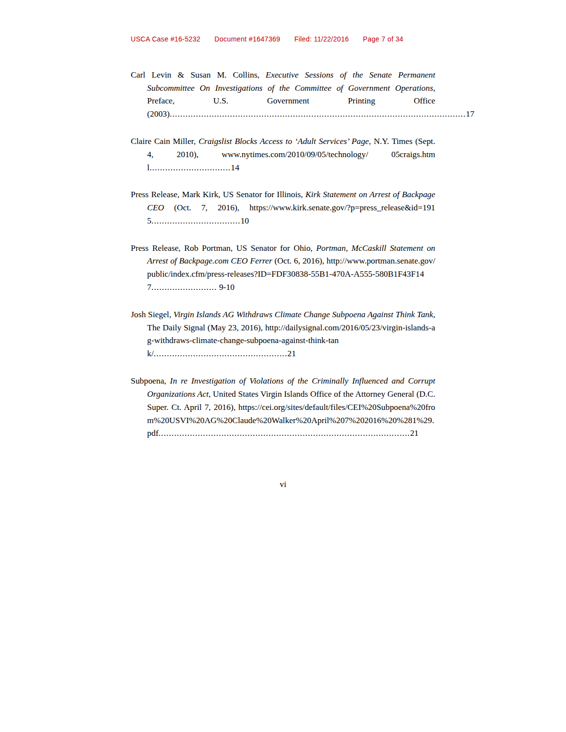USCA Case #16-5232 Document #1647369 Filed: 11/22/2016 Page 7 of 34
Carl Levin & Susan M. Collins, Executive Sessions of the Senate Permanent Subcommittee On Investigations of the Committee of Government Operations, Preface, U.S. Government Printing Office (2003)................................................................................................................. 17
Claire Cain Miller, Craigslist Blocks Access to ‘Adult Services’ Page, N.Y. Times (Sept. 4, 2010), www.nytimes.com/2010/09/05/technology/ 05craigs.html............................... 14
Press Release, Mark Kirk, US Senator for Illinois, Kirk Statement on Arrest of Backpage CEO (Oct. 7, 2016), https://www.kirk.senate.gov/?p=press_release&id=1915.................................. 10
Press Release, Rob Portman, US Senator for Ohio, Portman, McCaskill Statement on Arrest of Backpage.com CEO Ferrer (Oct. 6, 2016), http://www.portman.senate.gov/public/index.cfm/press-releases?ID=FDF30838-55B1-470A-A555-580B1F43F147......................... 9-10
Josh Siegel, Virgin Islands AG Withdraws Climate Change Subpoena Against Think Tank, The Daily Signal (May 23, 2016), http://dailysignal.com/2016/05/23/virgin-islands-ag-withdraws-climate-change-subpoena-against-think-tank/................................................... 21
Subpoena, In re Investigation of Violations of the Criminally Influenced and Corrupt Organizations Act, United States Virgin Islands Office of the Attorney General (D.C. Super. Ct. April 7, 2016), https://cei.org/sites/default/files/CEI%20Subpoena%20from%20USVI%20AG%20Claude%20Walker%20April%207%202016%20%281%29.pdf................................................................................................ 21
vi